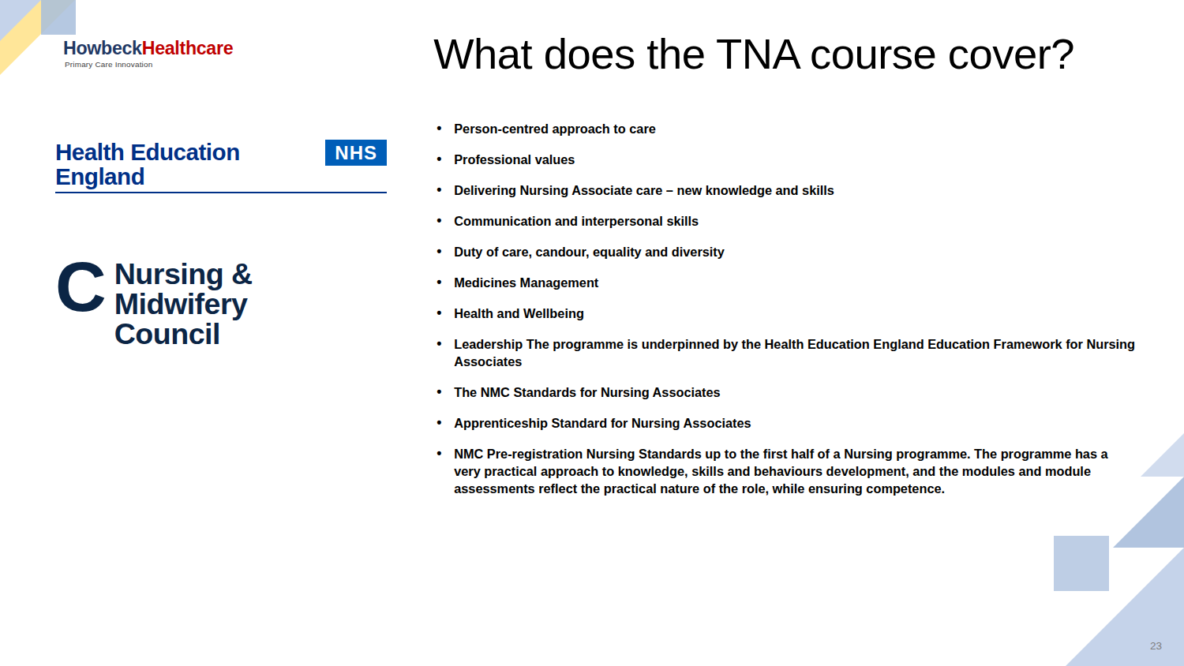Howbeck Healthcare
Primary Care Innovation
Health Education
England
NHS
C
Nursing &
Midwifery
Council
What does the TNA course cover?
Person-centred approach to care
Professional values
Delivering Nursing Associate care – new knowledge and skills
Communication and interpersonal skills
Duty of care, candour, equality and diversity
Medicines Management
Health and Wellbeing
Leadership The programme is underpinned by the Health Education England Education Framework for Nursing Associates
The NMC Standards for Nursing Associates
Apprenticeship Standard for Nursing Associates
NMC Pre-registration Nursing Standards up to the first half of a Nursing programme. The programme has a very practical approach to knowledge, skills and behaviours development, and the modules and module assessments reflect the practical nature of the role, while ensuring competence.
23